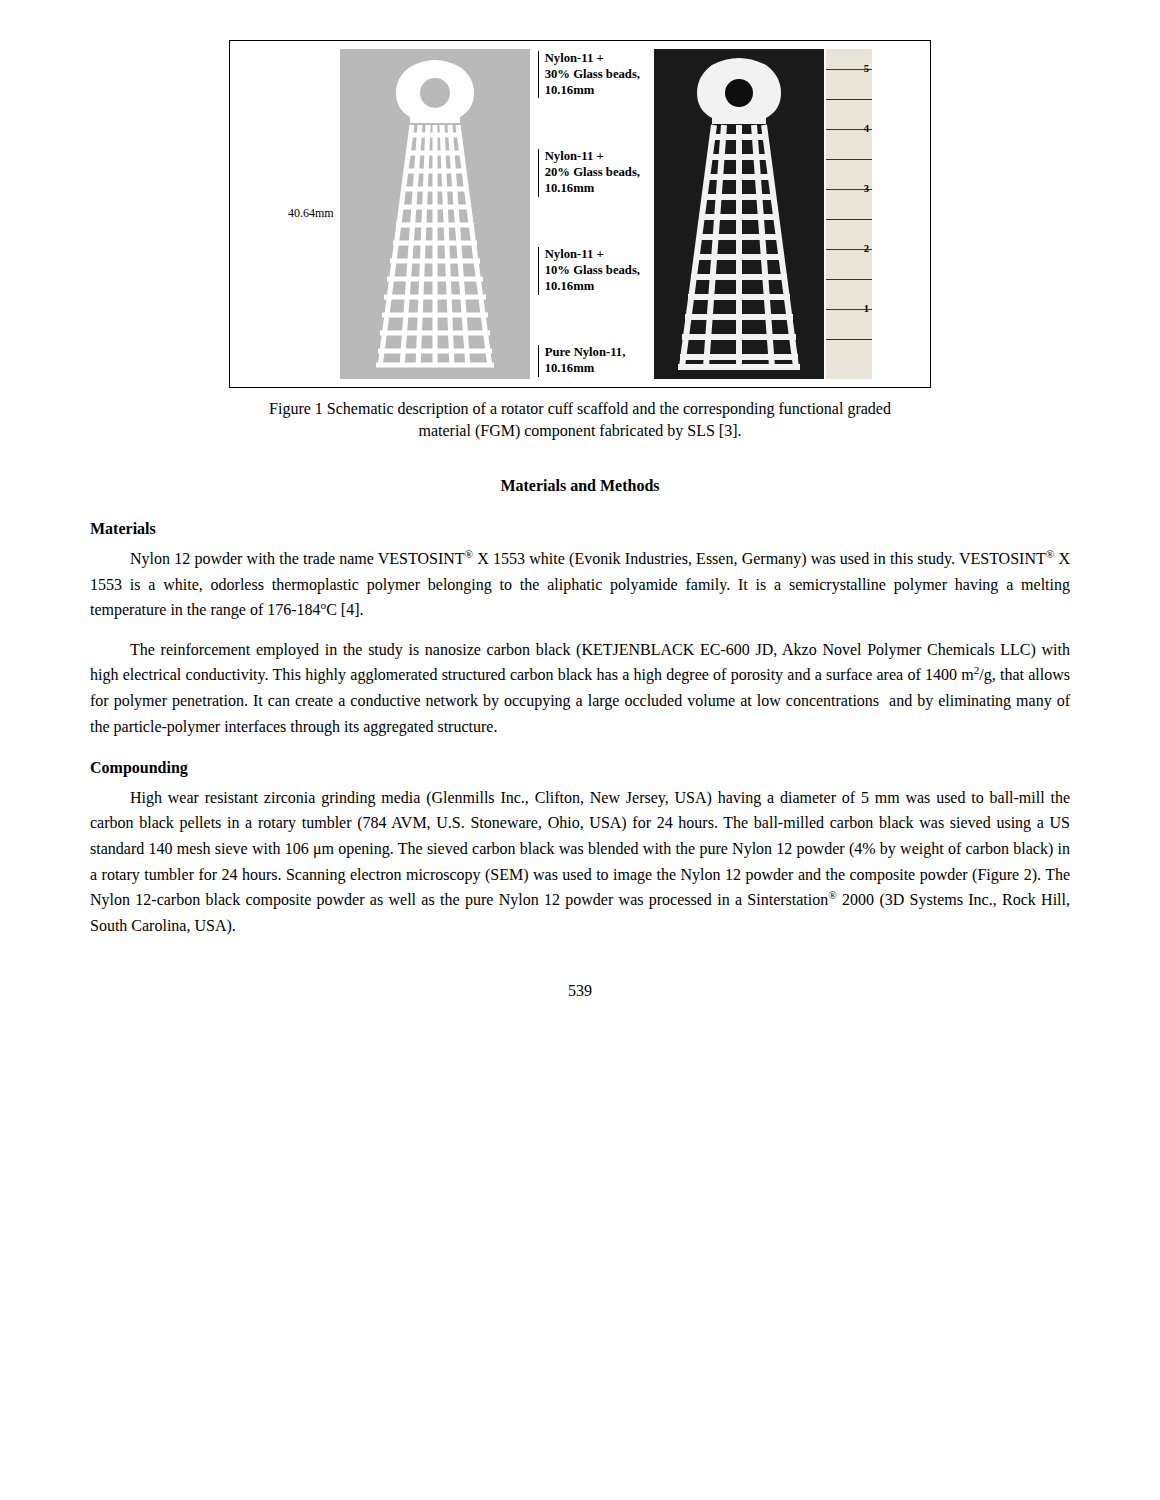40.64mm
Nylon-11 +
30% Glass beads,
10.16mm
Nylon-11 +
20% Glass beads,
10.16mm
Nylon-11 +
10% Glass beads,
10.16mm
Pure Nylon-11,
10.16mm
5
4
3
2
1
Figure 1 Schematic description of a rotator cuff scaffold and the corresponding functional graded material (FGM) component fabricated by SLS [3].
Materials and Methods
Materials
Nylon 12 powder with the trade name VESTOSINT® X 1553 white (Evonik Industries, Essen, Germany) was used in this study. VESTOSINT® X 1553 is a white, odorless thermoplastic polymer belonging to the aliphatic polyamide family. It is a semicrystalline polymer having a melting temperature in the range of 176-184oC [4].
The reinforcement employed in the study is nanosize carbon black (KETJENBLACK EC-600 JD, Akzo Novel Polymer Chemicals LLC) with high electrical conductivity. This highly agglomerated structured carbon black has a high degree of porosity and a surface area of 1400 m2/g, that allows for polymer penetration. It can create a conductive network by occupying a large occluded volume at low concentrations and by eliminating many of the particle-polymer interfaces through its aggregated structure.
Compounding
High wear resistant zirconia grinding media (Glenmills Inc., Clifton, New Jersey, USA) having a diameter of 5 mm was used to ball-mill the carbon black pellets in a rotary tumbler (784 AVM, U.S. Stoneware, Ohio, USA) for 24 hours. The ball-milled carbon black was sieved using a US standard 140 mesh sieve with 106 μm opening. The sieved carbon black was blended with the pure Nylon 12 powder (4% by weight of carbon black) in a rotary tumbler for 24 hours. Scanning electron microscopy (SEM) was used to image the Nylon 12 powder and the composite powder (Figure 2). The Nylon 12-carbon black composite powder as well as the pure Nylon 12 powder was processed in a Sinterstation® 2000 (3D Systems Inc., Rock Hill, South Carolina, USA).
539